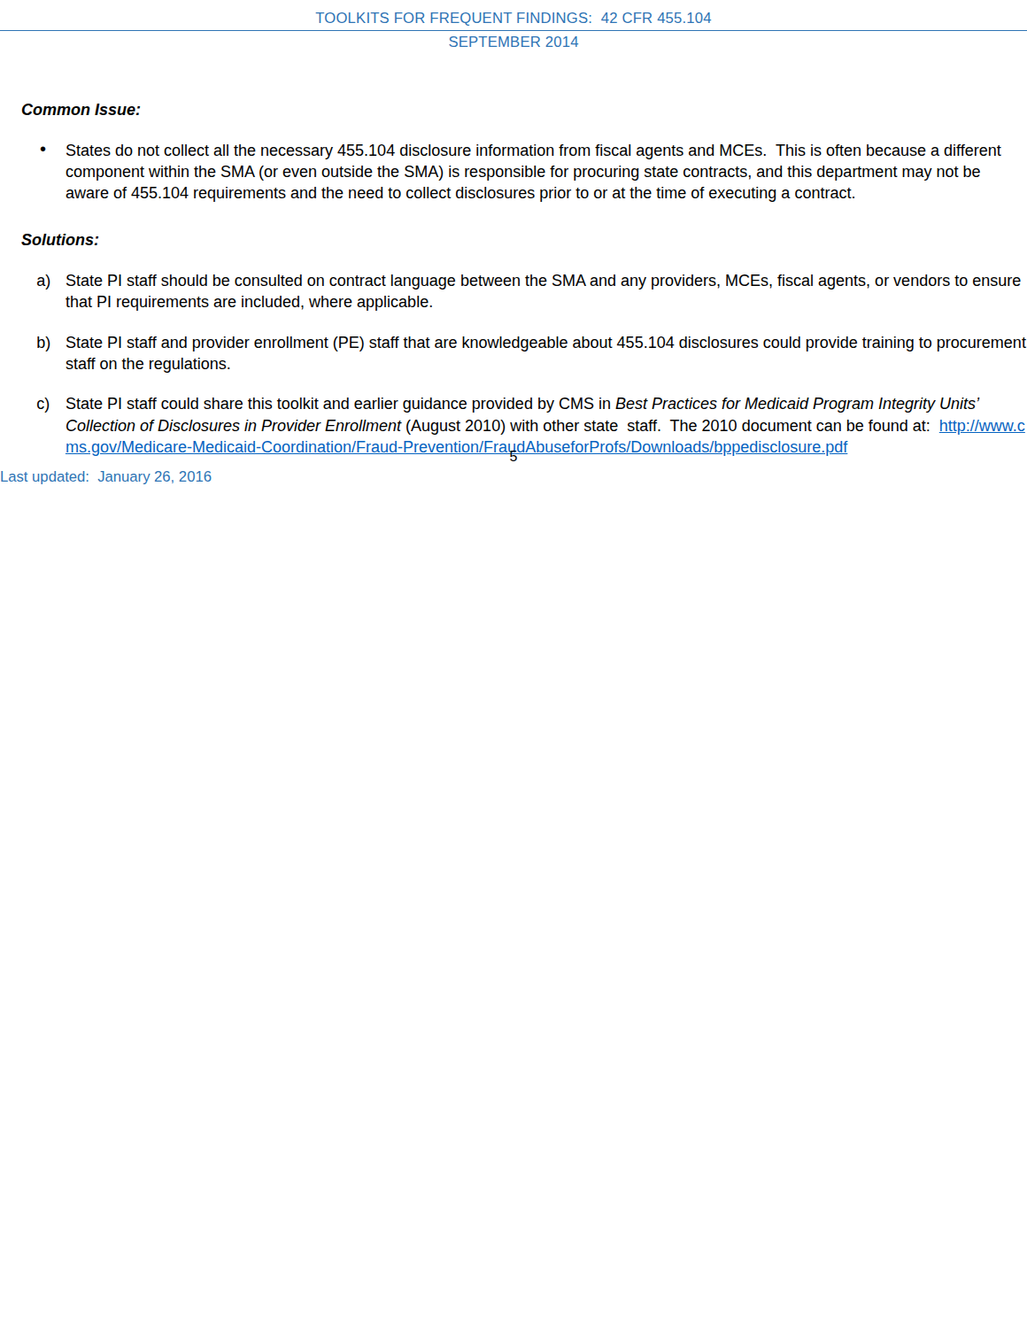TOOLKITS FOR FREQUENT FINDINGS: 42 CFR 455.104
SEPTEMBER 2014
Common Issue:
States do not collect all the necessary 455.104 disclosure information from fiscal agents and MCEs. This is often because a different component within the SMA (or even outside the SMA) is responsible for procuring state contracts, and this department may not be aware of 455.104 requirements and the need to collect disclosures prior to or at the time of executing a contract.
Solutions:
State PI staff should be consulted on contract language between the SMA and any providers, MCEs, fiscal agents, or vendors to ensure that PI requirements are included, where applicable.
State PI staff and provider enrollment (PE) staff that are knowledgeable about 455.104 disclosures could provide training to procurement staff on the regulations.
State PI staff could share this toolkit and earlier guidance provided by CMS in Best Practices for Medicaid Program Integrity Units’ Collection of Disclosures in Provider Enrollment (August 2010) with other state staff. The 2010 document can be found at: http://www.cms.gov/Medicare-Medicaid-Coordination/Fraud-Prevention/FraudAbuseforProfs/Downloads/bppedisclosure.pdf
5
Last updated: January 26, 2016